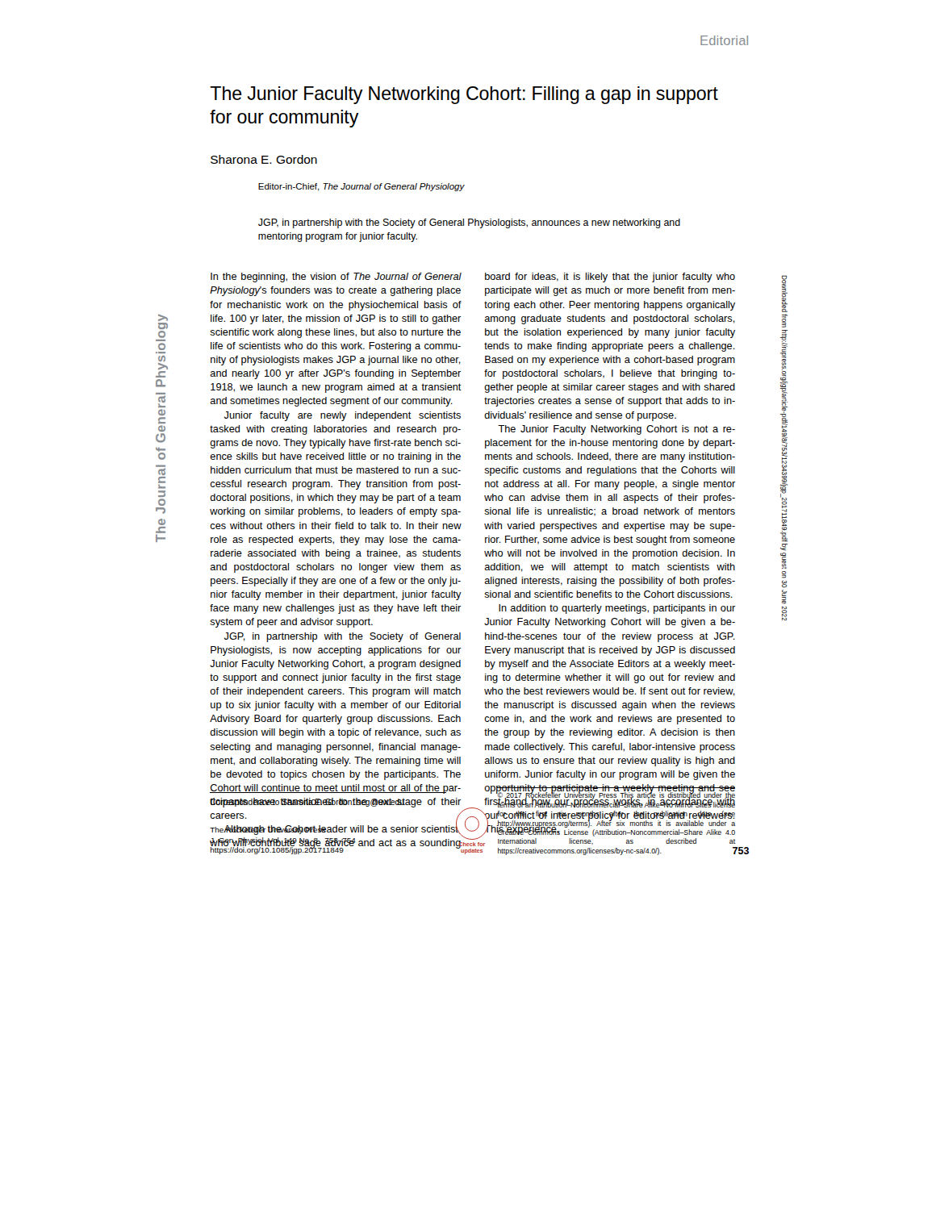The Journal of General Physiology
Downloaded from http://rupress.org/jgp/article-pdf/149/8/753/1234399/jgp_201711849.pdf by guest on 30 June 2022
Editorial
The Junior Faculty Networking Cohort: Filling a gap in support
for our community
Sharona E. Gordon
Editor-in-Chief, The Journal of General Physiology
JGP, in partnership with the Society of General Physiologists, announces a new networking and mentoring program for junior faculty.
In the beginning, the vision of The Journal of General Physiology's founders was to create a gathering place for mechanistic work on the physiochemical basis of life. 100 yr later, the mission of JGP is to still to gather scientific work along these lines, but also to nurture the life of scientists who do this work. Fostering a community of physiologists makes JGP a journal like no other, and nearly 100 yr after JGP's founding in September 1918, we launch a new program aimed at a transient and sometimes neglected segment of our community.
Junior faculty are newly independent scientists tasked with creating laboratories and research programs de novo. They typically have first-rate bench science skills but have received little or no training in the hidden curriculum that must be mastered to run a successful research program. They transition from postdoctoral positions, in which they may be part of a team working on similar problems, to leaders of empty spaces without others in their field to talk to. In their new role as respected experts, they may lose the camaraderie associated with being a trainee, as students and postdoctoral scholars no longer view them as peers. Especially if they are one of a few or the only junior faculty member in their department, junior faculty face many new challenges just as they have left their system of peer and advisor support.
JGP, in partnership with the Society of General Physiologists, is now accepting applications for our Junior Faculty Networking Cohort, a program designed to support and connect junior faculty in the first stage of their independent careers. This program will match up to six junior faculty with a member of our Editorial Advisory Board for quarterly group discussions. Each discussion will begin with a topic of relevance, such as selecting and managing personnel, financial management, and collaborating wisely. The remaining time will be devoted to topics chosen by the participants. The Cohort will continue to meet until most or all of the participants have transitioned to the next stage of their careers.
Although the Cohort leader will be a senior scientist, who will contribute sage advice and act as a sounding board for ideas, it is likely that the junior faculty who participate will get as much or more benefit from mentoring each other. Peer mentoring happens organically among graduate students and postdoctoral scholars, but the isolation experienced by many junior faculty tends to make finding appropriate peers a challenge. Based on my experience with a cohort-based program for postdoctoral scholars, I believe that bringing together people at similar career stages and with shared trajectories creates a sense of support that adds to individuals' resilience and sense of purpose.
The Junior Faculty Networking Cohort is not a replacement for the in-house mentoring done by departments and schools. Indeed, there are many institution-specific customs and regulations that the Cohorts will not address at all. For many people, a single mentor who can advise them in all aspects of their professional life is unrealistic; a broad network of mentors with varied perspectives and expertise may be superior. Further, some advice is best sought from someone who will not be involved in the promotion decision. In addition, we will attempt to match scientists with aligned interests, raising the possibility of both professional and scientific benefits to the Cohort discussions.
In addition to quarterly meetings, participants in our Junior Faculty Networking Cohort will be given a behind-the-scenes tour of the review process at JGP. Every manuscript that is received by JGP is discussed by myself and the Associate Editors at a weekly meeting to determine whether it will go out for review and who the best reviewers would be. If sent out for review, the manuscript is discussed again when the reviews come in, and the work and reviews are presented to the group by the reviewing editor. A decision is then made collectively. This careful, labor-intensive process allows us to ensure that our review quality is high and uniform. Junior faculty in our program will be given the opportunity to participate in a weekly meeting and see first-hand how our process works, in accordance with our conflict of interest policy for editors and reviewers. This experience,
Correspondence to Sharona E. Gordon: seg@uw.edu
The Rockefeller University Press
J. Gen. Physiol. Vol. 149 No. 8 753–754
https://doi.org/10.1085/jgp.201711849
Check for
updates
© 2017 Rockefeller University Press This article is distributed under the terms of an Attribution–Noncommercial–Share Alike–No Mirror Sites license for the first six months after the publication date (see http://www.rupress.org/terms). After six months it is available under a Creative Commons License (Attribution–Noncommercial–Share Alike 4.0 International license, as described at https://creativecommons.org/licenses/by-nc-sa/4.0/).
753